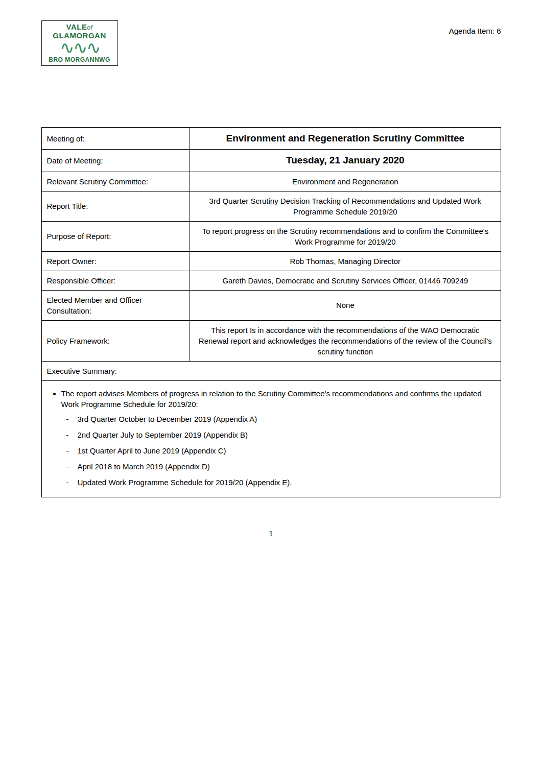VALEof GLAMORGAN
∿∿∿
BRO MORGANNWG
Agenda Item: 6
| Meeting of: | Environment and Regeneration Scrutiny Committee |
| Date of Meeting: | Tuesday, 21 January 2020 |
| Relevant Scrutiny Committee: | Environment and Regeneration |
| Report Title: | 3rd Quarter Scrutiny Decision Tracking of Recommendations and Updated Work Programme Schedule 2019/20 |
| Purpose of Report: | To report progress on the Scrutiny recommendations and to confirm the Committee's Work Programme for 2019/20 |
| Report Owner: | Rob Thomas, Managing Director |
| Responsible Officer: | Gareth Davies, Democratic and Scrutiny Services Officer, 01446 709249 |
| Elected Member and Officer Consultation: | None |
| Policy Framework: | This report Is in accordance with the recommendations of the WAO Democratic Renewal report and acknowledges the recommendations of the review of the Council's scrutiny function |
| Executive Summary: |
| The report advises Members of progress in relation to the Scrutiny Committee's recommendations and confirms the updated Work Programme Schedule for 2019/20: 3rd Quarter October to December 2019 (Appendix A) 2nd Quarter July to September 2019 (Appendix B) 1st Quarter April to June 2019 (Appendix C) April 2018 to March 2019 (Appendix D) Updated Work Programme Schedule for 2019/20 (Appendix E). |
1